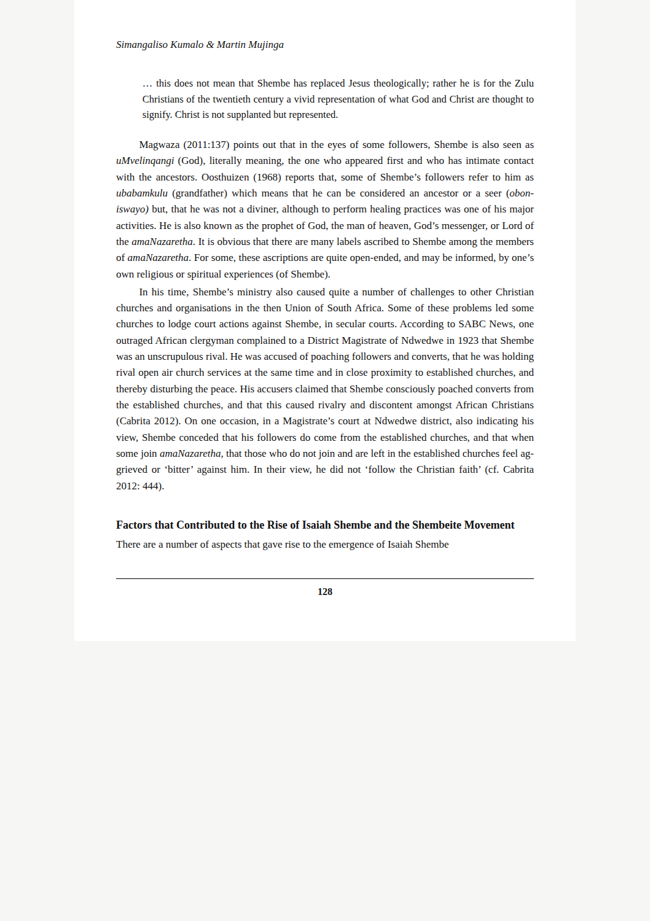Simangaliso Kumalo & Martin Mujinga
… this does not mean that Shembe has replaced Jesus theologically; rather he is for the Zulu Christians of the twentieth century a vivid representation of what God and Christ are thought to signify. Christ is not supplanted but represented.
Magwaza (2011:137) points out that in the eyes of some followers, Shembe is also seen as uMvelinqangi (God), literally meaning, the one who appeared first and who has intimate contact with the ancestors. Oosthuizen (1968) reports that, some of Shembe’s followers refer to him as ubabamkulu (grandfather) which means that he can be considered an ancestor or a seer (oboniswayo) but, that he was not a diviner, although to perform healing practices was one of his major activities. He is also known as the prophet of God, the man of heaven, God’s messenger, or Lord of the amaNazaretha. It is obvious that there are many labels ascribed to Shembe among the members of amaNazaretha. For some, these ascriptions are quite open-ended, and may be informed, by one’s own religious or spiritual experiences (of Shembe).
In his time, Shembe’s ministry also caused quite a number of challenges to other Christian churches and organisations in the then Union of South Africa. Some of these problems led some churches to lodge court actions against Shembe, in secular courts. According to SABC News, one outraged African clergyman complained to a District Magistrate of Ndwedwe in 1923 that Shembe was an unscrupulous rival. He was accused of poaching followers and converts, that he was holding rival open air church services at the same time and in close proximity to established churches, and thereby disturbing the peace. His accusers claimed that Shembe consciously poached converts from the established churches, and that this caused rivalry and discontent amongst African Christians (Cabrita 2012). On one occasion, in a Magistrate’s court at Ndwedwe district, also indicating his view, Shembe conceded that his followers do come from the established churches, and that when some join amaNazaretha, that those who do not join and are left in the established churches feel aggrieved or ‘bitter’ against him. In their view, he did not ‘follow the Christian faith’ (cf. Cabrita 2012: 444).
Factors that Contributed to the Rise of Isaiah Shembe and the Shembeite Movement
There are a number of aspects that gave rise to the emergence of Isaiah Shembe
128